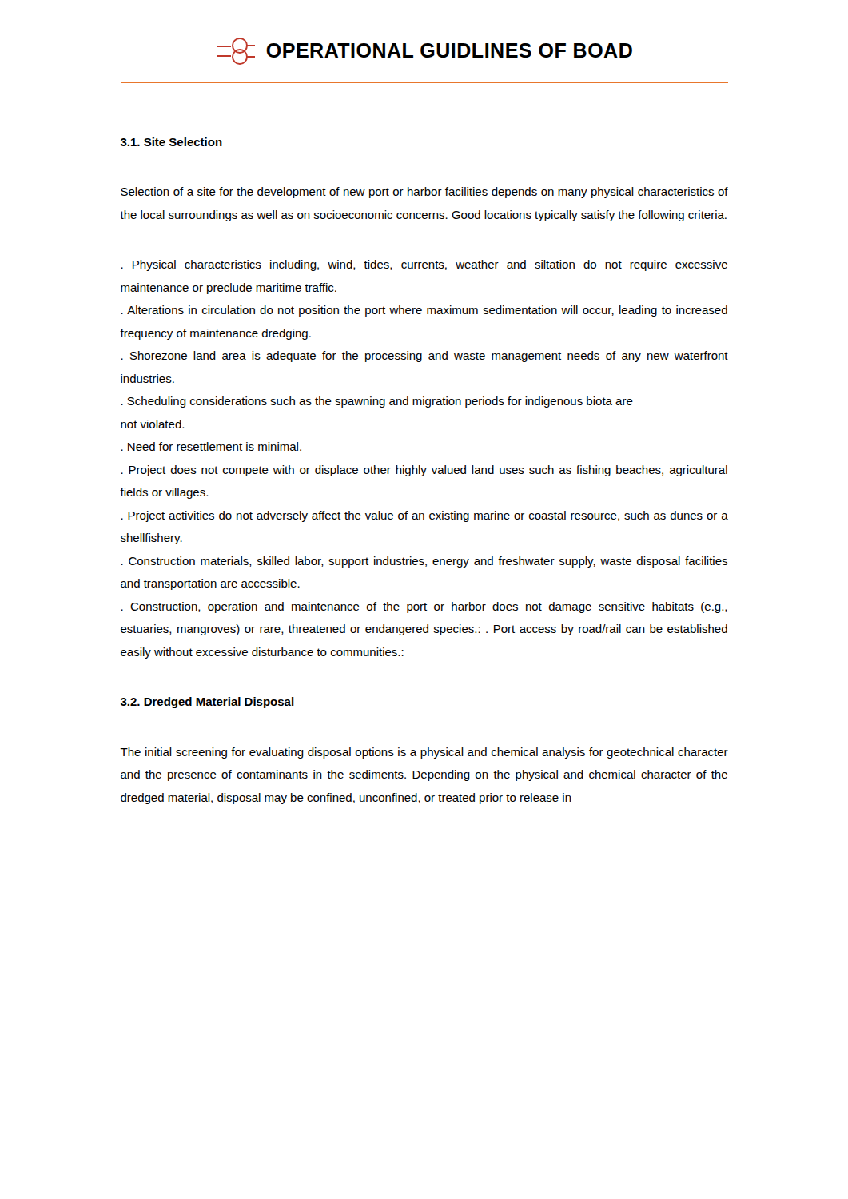OPERATIONAL GUIDLINES OF BOAD
3.1. Site Selection
Selection of a site for the development of new port or harbor facilities depends on many physical characteristics of the local surroundings as well as on socioeconomic concerns. Good locations typically satisfy the following criteria.
. Physical characteristics including, wind, tides, currents, weather and siltation do not require excessive maintenance or preclude maritime traffic.
. Alterations in circulation do not position the port where maximum sedimentation will occur, leading to increased frequency of maintenance dredging.
. Shorezone land area is adequate for the processing and waste management needs of any new waterfront industries.
. Scheduling considerations such as the spawning and migration periods for indigenous biota are
not violated.
. Need for resettlement is minimal.
. Project does not compete with or displace other highly valued land uses such as fishing beaches, agricultural fields or villages.
. Project activities do not adversely affect the value of an existing marine or coastal resource, such as dunes or a shellfishery.
. Construction materials, skilled labor, support industries, energy and freshwater supply, waste disposal facilities and transportation are accessible.
. Construction, operation and maintenance of the port or harbor does not damage sensitive habitats (e.g., estuaries, mangroves) or rare, threatened or endangered species.: . Port access by road/rail can be established easily without excessive disturbance to communities.:
3.2. Dredged Material Disposal
The initial screening for evaluating disposal options is a physical and chemical analysis for geotechnical character and the presence of contaminants in the sediments. Depending on the physical and chemical character of the dredged material, disposal may be confined, unconfined, or treated prior to release in